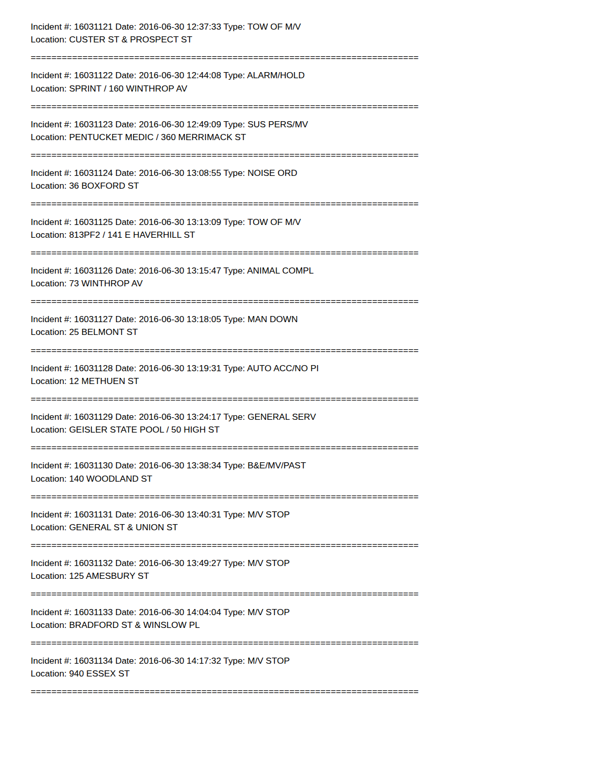Incident #: 16031121 Date: 2016-06-30 12:37:33 Type: TOW OF M/V
Location: CUSTER ST & PROSPECT ST
===========================================================================
Incident #: 16031122 Date: 2016-06-30 12:44:08 Type: ALARM/HOLD
Location: SPRINT / 160 WINTHROP AV
===========================================================================
Incident #: 16031123 Date: 2016-06-30 12:49:09 Type: SUS PERS/MV
Location: PENTUCKET MEDIC / 360 MERRIMACK ST
===========================================================================
Incident #: 16031124 Date: 2016-06-30 13:08:55 Type: NOISE ORD
Location: 36 BOXFORD ST
===========================================================================
Incident #: 16031125 Date: 2016-06-30 13:13:09 Type: TOW OF M/V
Location: 813PF2 / 141 E HAVERHILL ST
===========================================================================
Incident #: 16031126 Date: 2016-06-30 13:15:47 Type: ANIMAL COMPL
Location: 73 WINTHROP AV
===========================================================================
Incident #: 16031127 Date: 2016-06-30 13:18:05 Type: MAN DOWN
Location: 25 BELMONT ST
===========================================================================
Incident #: 16031128 Date: 2016-06-30 13:19:31 Type: AUTO ACC/NO PI
Location: 12 METHUEN ST
===========================================================================
Incident #: 16031129 Date: 2016-06-30 13:24:17 Type: GENERAL SERV
Location: GEISLER STATE POOL / 50 HIGH ST
===========================================================================
Incident #: 16031130 Date: 2016-06-30 13:38:34 Type: B&E/MV/PAST
Location: 140 WOODLAND ST
===========================================================================
Incident #: 16031131 Date: 2016-06-30 13:40:31 Type: M/V STOP
Location: GENERAL ST & UNION ST
===========================================================================
Incident #: 16031132 Date: 2016-06-30 13:49:27 Type: M/V STOP
Location: 125 AMESBURY ST
===========================================================================
Incident #: 16031133 Date: 2016-06-30 14:04:04 Type: M/V STOP
Location: BRADFORD ST & WINSLOW PL
===========================================================================
Incident #: 16031134 Date: 2016-06-30 14:17:32 Type: M/V STOP
Location: 940 ESSEX ST
===========================================================================